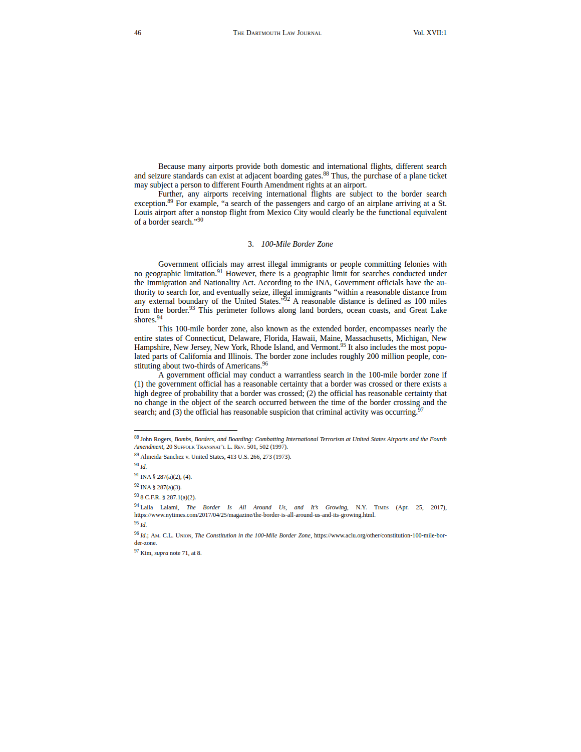46 The Dartmouth Law Journal Vol. XVII:1
Because many airports provide both domestic and international flights, different search and seizure standards can exist at adjacent boarding gates.88 Thus, the purchase of a plane ticket may subject a person to different Fourth Amendment rights at an airport.
Further, any airports receiving international flights are subject to the border search exception.89 For example, “a search of the passengers and cargo of an airplane arriving at a St. Louis airport after a nonstop flight from Mexico City would clearly be the functional equivalent of a border search.”90
3. 100-Mile Border Zone
Government officials may arrest illegal immigrants or people committing felonies with no geographic limitation.91 However, there is a geographic limit for searches conducted under the Immigration and Nationality Act. According to the INA, Government officials have the authority to search for, and eventually seize, illegal immigrants “within a reasonable distance from any external boundary of the United States.”92 A reasonable distance is defined as 100 miles from the border.93 This perimeter follows along land borders, ocean coasts, and Great Lake shores.94
This 100-mile border zone, also known as the extended border, encompasses nearly the entire states of Connecticut, Delaware, Florida, Hawaii, Maine, Massachusetts, Michigan, New Hampshire, New Jersey, New York, Rhode Island, and Vermont.95 It also includes the most populated parts of California and Illinois. The border zone includes roughly 200 million people, constituting about two-thirds of Americans.96
A government official may conduct a warrantless search in the 100-mile border zone if (1) the government official has a reasonable certainty that a border was crossed or there exists a high degree of probability that a border was crossed; (2) the official has reasonable certainty that no change in the object of the search occurred between the time of the border crossing and the search; and (3) the official has reasonable suspicion that criminal activity was occurring.97
88 John Rogers, Bombs, Borders, and Boarding: Combatting International Terrorism at United States Airports and the Fourth Amendment, 20 Suffolk Transnat’l L. Rev. 501, 502 (1997).
89 Almeida-Sanchez v. United States, 413 U.S. 266, 273 (1973).
90 Id.
91 INA § 287(a)(2), (4).
92 INA § 287(a)(3).
938 C.F.R. § 287.1(a)(2).
94 Laila Lalami, The Border Is All Around Us, and It’s Growing, N.Y. Times (Apr. 25, 2017), https://www.nytimes.com/2017/04/25/magazine/the-border-is-all-around-us-and-its-growing.html.
95 Id.
96 Id.; Am. C.L. Union, The Constitution in the 100-Mile Border Zone, https://www.aclu.org/other/constitution-100-mile-border-zone.
97 Kim, supra note 71, at 8.